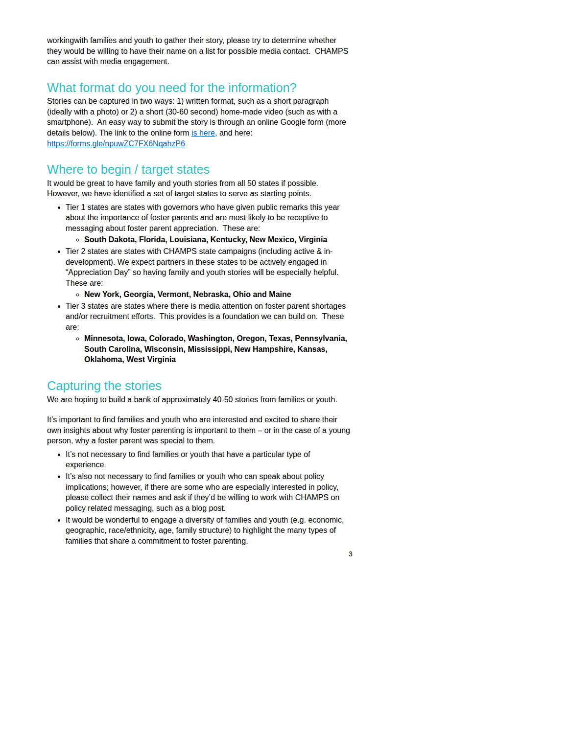workingwith families and youth to gather their story, please try to determine whether they would be willing to have their name on a list for possible media contact. CHAMPS can assist with media engagement.
What format do you need for the information?
Stories can be captured in two ways: 1) written format, such as a short paragraph (ideally with a photo) or 2) a short (30-60 second) home-made video (such as with a smartphone). An easy way to submit the story is through an online Google form (more details below). The link to the online form is here, and here: https://forms.gle/npuwZC7FX6NqahzP6
Where to begin / target states
It would be great to have family and youth stories from all 50 states if possible. However, we have identified a set of target states to serve as starting points.
Tier 1 states are states with governors who have given public remarks this year about the importance of foster parents and are most likely to be receptive to messaging about foster parent appreciation. These are:
South Dakota, Florida, Louisiana, Kentucky, New Mexico, Virginia
Tier 2 states are states with CHAMPS state campaigns (including active & in-development). We expect partners in these states to be actively engaged in “Appreciation Day” so having family and youth stories will be especially helpful. These are:
New York, Georgia, Vermont, Nebraska, Ohio and Maine
Tier 3 states are states where there is media attention on foster parent shortages and/or recruitment efforts. This provides is a foundation we can build on. These are:
Minnesota, Iowa, Colorado, Washington, Oregon, Texas, Pennsylvania, South Carolina, Wisconsin, Mississippi, New Hampshire, Kansas, Oklahoma, West Virginia
Capturing the stories
We are hoping to build a bank of approximately 40-50 stories from families or youth.
It’s important to find families and youth who are interested and excited to share their own insights about why foster parenting is important to them – or in the case of a young person, why a foster parent was special to them.
It’s not necessary to find families or youth that have a particular type of experience.
It’s also not necessary to find families or youth who can speak about policy implications; however, if there are some who are especially interested in policy, please collect their names and ask if they’d be willing to work with CHAMPS on policy related messaging, such as a blog post.
It would be wonderful to engage a diversity of families and youth (e.g. economic, geographic, race/ethnicity, age, family structure) to highlight the many types of families that share a commitment to foster parenting.
3